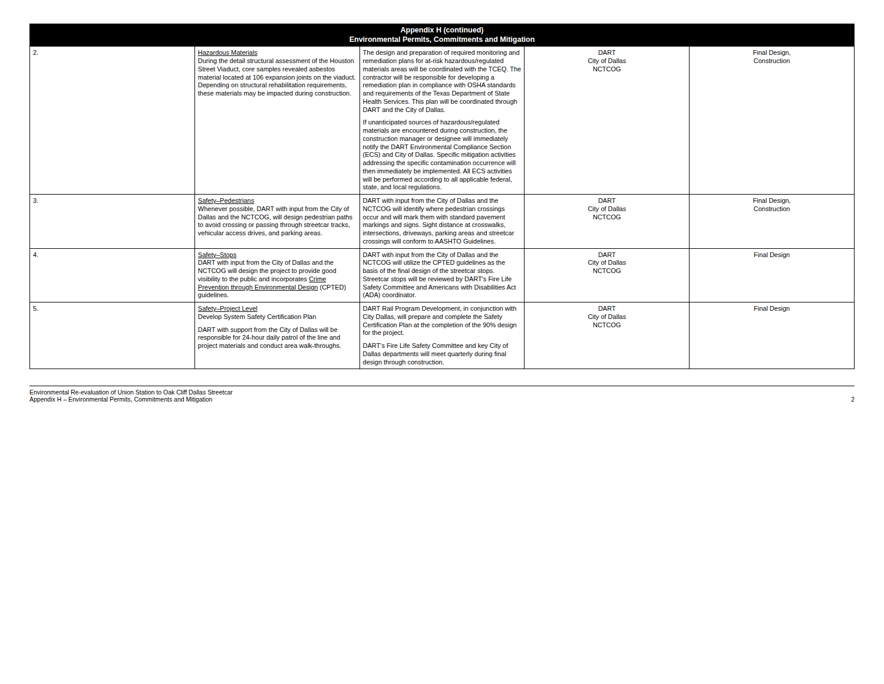| Appendix H (continued) Environmental Permits, Commitments and Mitigation |
| --- |
| 2. | Hazardous Materials During the detail structural assessment of the Houston Street Viaduct, core samples revealed asbestos material located at 106 expansion joints on the viaduct. Depending on structural rehabilitation requirements, these materials may be impacted during construction. | The design and preparation of required monitoring and remediation plans for at-risk hazardous/regulated materials areas will be coordinated with the TCEQ. The contractor will be responsible for developing a remediation plan in compliance with OSHA standards and requirements of the Texas Department of State Health Services. This plan will be coordinated through DART and the City of Dallas. If unanticipated sources of hazardous/regulated materials are encountered during construction, the construction manager or designee will immediately notify the DART Environmental Compliance Section (ECS) and City of Dallas. Specific mitigation activities addressing the specific contamination occurrence will then immediately be implemented. All ECS activities will be performed according to all applicable federal, state, and local regulations. | DART City of Dallas NCTCOG | Final Design, Construction |
| 3. | Safety–Pedestrians Whenever possible, DART with input from the City of Dallas and the NCTCOG, will design pedestrian paths to avoid crossing or passing through streetcar tracks, vehicular access drives, and parking areas. | DART with input from the City of Dallas and the NCTCOG will identify where pedestrian crossings occur and will mark them with standard pavement markings and signs. Sight distance at crosswalks, intersections, driveways, parking areas and streetcar crossings will conform to AASHTO Guidelines. | DART City of Dallas NCTCOG | Final Design, Construction |
| 4. | Safety–Stops DART with input from the City of Dallas and the NCTCOG will design the project to provide good visibility to the public and incorporates Crime Prevention through Environmental Design (CPTED) guidelines. | DART with input from the City of Dallas and the NCTCOG will utilize the CPTED guidelines as the basis of the final design of the streetcar stops. Streetcar stops will be reviewed by DART's Fire Life Safety Committee and Americans with Disabilities Act (ADA) coordinator. | DART City of Dallas NCTCOG | Final Design |
| 5. | Safety–Project Level Develop System Safety Certification Plan DART with support from the City of Dallas will be responsible for 24-hour daily patrol of the line and project materials and conduct area walk-throughs. | DART Rail Program Development, in conjunction with City Dallas, will prepare and complete the Safety Certification Plan at the completion of the 90% design for the project. DART's Fire Life Safety Committee and key City of Dallas departments will meet quarterly during final design through construction. | DART City of Dallas NCTCOG | Final Design |
Environmental Re-evaluation of Union Station to Oak Cliff Dallas Streetcar Appendix H – Environmental Permits, Commitments and Mitigation 2